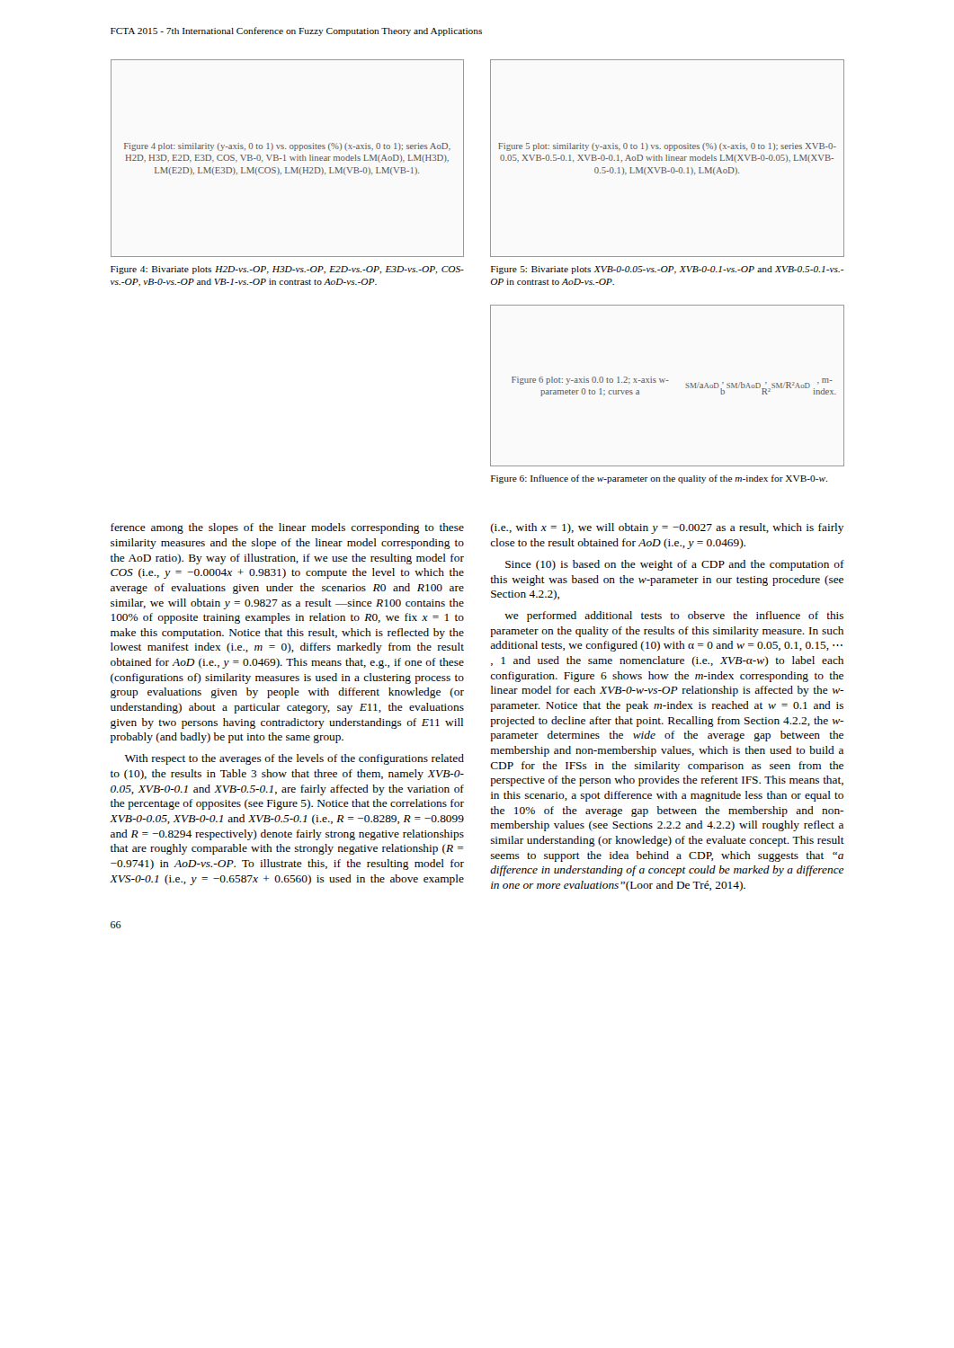FCTA 2015 - 7th International Conference on Fuzzy Computation Theory and Applications
Figure 4 plot: similarity (y-axis, 0 to 1) vs. opposites (%) (x-axis, 0 to 1); series AoD, H2D, H3D, E2D, E3D, COS, VB-0, VB-1 with linear models LM(AoD), LM(H3D), LM(E2D), LM(E3D), LM(COS), LM(H2D), LM(VB-0), LM(VB-1).
Figure 4: Bivariate plots H2D-vs.-OP, H3D-vs.-OP, E2D-vs.-OP, E3D-vs.-OP, COS-vs.-OP, vB-0-vs.-OP and VB-1-vs.-OP in contrast to AoD-vs.-OP.
Figure 5 plot: similarity (y-axis, 0 to 1) vs. opposites (%) (x-axis, 0 to 1); series XVB-0-0.05, XVB-0.5-0.1, XVB-0-0.1, AoD with linear models LM(XVB-0-0.05), LM(XVB-0.5-0.1), LM(XVB-0-0.1), LM(AoD).
Figure 5: Bivariate plots XVB-0-0.05-vs.-OP, XVB-0-0.1-vs.-OP and XVB-0.5-0.1-vs.-OP in contrast to AoD-vs.-OP.
Figure 6 plot: y-axis 0.0 to 1.2; x-axis w-parameter 0 to 1; curves aSM/aAoD, bSM/bAoD, R²SM/R²AoD, m-index.
Figure 6: Influence of the w-parameter on the quality of the m-index for XVB-0-w.
ference among the slopes of the linear models corresponding to these similarity measures and the slope of the linear model corresponding to the AoD ratio). By way of illustration, if we use the resulting model for COS (i.e., y = −0.0004x + 0.9831) to compute the level to which the average of evaluations given under the scenarios R0 and R100 are similar, we will obtain y = 0.9827 as a result —since R100 contains the 100% of opposite training examples in relation to R0, we fix x = 1 to make this computation. Notice that this result, which is reflected by the lowest manifest index (i.e., m = 0), differs markedly from the result obtained for AoD (i.e., y = 0.0469). This means that, e.g., if one of these (configurations of) similarity measures is used in a clustering process to group evaluations given by people with different knowledge (or understanding) about a particular category, say E11, the evaluations given by two persons having contradictory understandings of E11 will probably (and badly) be put into the same group.
With respect to the averages of the levels of the configurations related to (10), the results in Table 3 show that three of them, namely XVB-0-0.05, XVB-0-0.1 and XVB-0.5-0.1, are fairly affected by the variation of the percentage of opposites (see Figure 5). Notice that the correlations for XVB-0-0.05, XVB-0-0.1 and XVB-0.5-0.1 (i.e., R = −0.8289, R = −0.8099 and R = −0.8294 respectively) denote fairly strong negative relationships that are roughly comparable with the strongly negative relationship (R = −0.9741) in AoD-vs.-OP. To illustrate this, if the resulting model for XVS-0-0.1 (i.e., y = −0.6587x + 0.6560) is used in the above example (i.e., with x = 1), we will obtain y = −0.0027 as a result, which is fairly close to the result obtained for AoD (i.e., y = 0.0469).
Since (10) is based on the weight of a CDP and the computation of this weight was based on the w-parameter in our testing procedure (see Section 4.2.2),
we performed additional tests to observe the influence of this parameter on the quality of the results of this similarity measure. In such additional tests, we configured (10) with α = 0 and w = 0.05, 0.1, 0.15, ⋯ , 1 and used the same nomenclature (i.e., XVB-α-w) to label each configuration. Figure 6 shows how the m-index corresponding to the linear model for each XVB-0-w-vs-OP relationship is affected by the w-parameter. Notice that the peak m-index is reached at w = 0.1 and is projected to decline after that point. Recalling from Section 4.2.2, the w-parameter determines the wide of the average gap between the membership and non-membership values, which is then used to build a CDP for the IFSs in the similarity comparison as seen from the perspective of the person who provides the referent IFS. This means that, in this scenario, a spot difference with a magnitude less than or equal to the 10% of the average gap between the membership and non-membership values (see Sections 2.2.2 and 4.2.2) will roughly reflect a similar understanding (or knowledge) of the evaluate concept. This result seems to support the idea behind a CDP, which suggests that “a difference in understanding of a concept could be marked by a difference in one or more evaluations”(Loor and De Tré, 2014).
66